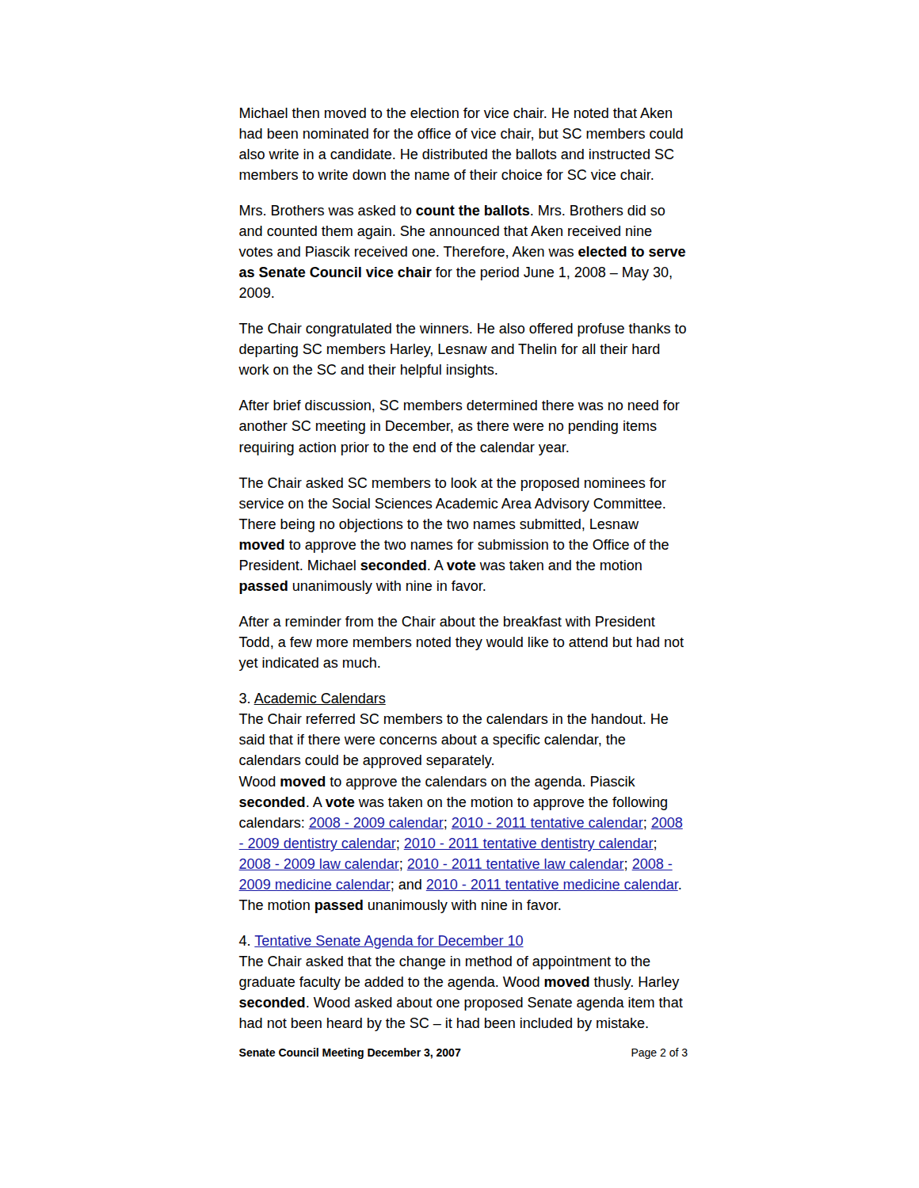Michael then moved to the election for vice chair. He noted that Aken had been nominated for the office of vice chair, but SC members could also write in a candidate. He distributed the ballots and instructed SC members to write down the name of their choice for SC vice chair.
Mrs. Brothers was asked to count the ballots. Mrs. Brothers did so and counted them again. She announced that Aken received nine votes and Piascik received one. Therefore, Aken was elected to serve as Senate Council vice chair for the period June 1, 2008 – May 30, 2009.
The Chair congratulated the winners. He also offered profuse thanks to departing SC members Harley, Lesnaw and Thelin for all their hard work on the SC and their helpful insights.
After brief discussion, SC members determined there was no need for another SC meeting in December, as there were no pending items requiring action prior to the end of the calendar year.
The Chair asked SC members to look at the proposed nominees for service on the Social Sciences Academic Area Advisory Committee. There being no objections to the two names submitted, Lesnaw moved to approve the two names for submission to the Office of the President. Michael seconded. A vote was taken and the motion passed unanimously with nine in favor.
After a reminder from the Chair about the breakfast with President Todd, a few more members noted they would like to attend but had not yet indicated as much.
3. Academic Calendars
The Chair referred SC members to the calendars in the handout. He said that if there were concerns about a specific calendar, the calendars could be approved separately.
Wood moved to approve the calendars on the agenda. Piascik seconded. A vote was taken on the motion to approve the following calendars: 2008 - 2009 calendar; 2010 - 2011 tentative calendar; 2008 - 2009 dentistry calendar; 2010 - 2011 tentative dentistry calendar; 2008 - 2009 law calendar; 2010 - 2011 tentative law calendar; 2008 - 2009 medicine calendar; and 2010 - 2011 tentative medicine calendar. The motion passed unanimously with nine in favor.
4. Tentative Senate Agenda for December 10
The Chair asked that the change in method of appointment to the graduate faculty be added to the agenda. Wood moved thusly. Harley seconded. Wood asked about one proposed Senate agenda item that had not been heard by the SC – it had been included by mistake.
Senate Council Meeting December 3, 2007 Page 2 of 3